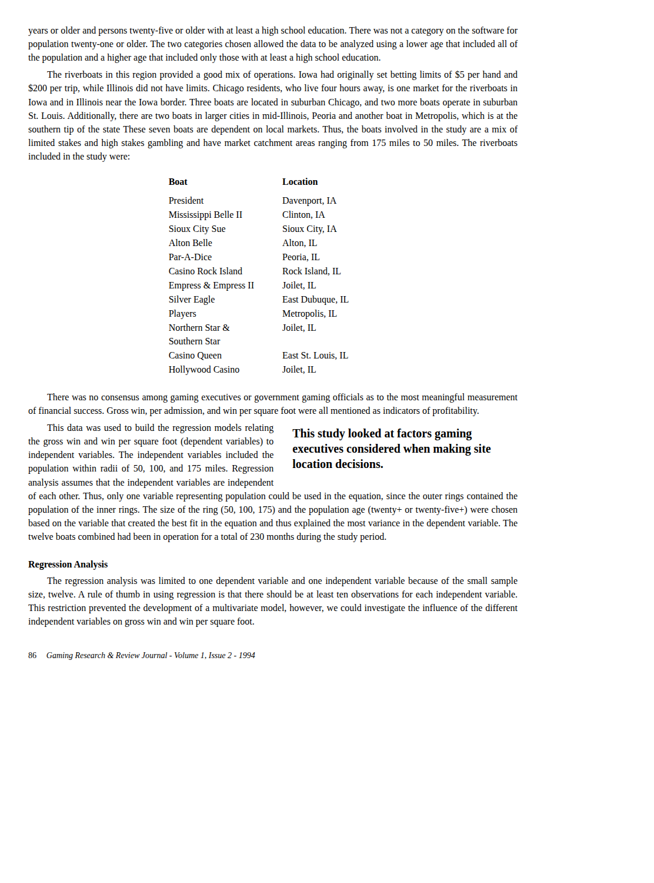years or older and persons twenty-five or older with at least a high school education. There was not a category on the software for population twenty-one or older. The two categories chosen allowed the data to be analyzed using a lower age that included all of the population and a higher age that included only those with at least a high school education.
The riverboats in this region provided a good mix of operations. Iowa had originally set betting limits of $5 per hand and $200 per trip, while Illinois did not have limits. Chicago residents, who live four hours away, is one market for the riverboats in Iowa and in Illinois near the Iowa border. Three boats are located in suburban Chicago, and two more boats operate in suburban St. Louis. Additionally, there are two boats in larger cities in mid-Illinois, Peoria and another boat in Metropolis, which is at the southern tip of the state These seven boats are dependent on local markets. Thus, the boats involved in the study are a mix of limited stakes and high stakes gambling and have market catchment areas ranging from 175 miles to 50 miles. The riverboats included in the study were:
| Boat | Location |
| --- | --- |
| President | Davenport, IA |
| Mississippi Belle II | Clinton, IA |
| Sioux City Sue | Sioux City, IA |
| Alton Belle | Alton, IL |
| Par-A-Dice | Peoria, IL |
| Casino Rock Island | Rock Island, IL |
| Empress & Empress II | Joilet, IL |
| Silver Eagle | East Dubuque, IL |
| Players | Metropolis, IL |
| Northern Star & Southern Star | Joilet, IL |
| Casino Queen | East St. Louis, IL |
| Hollywood Casino | Joilet, IL |
There was no consensus among gaming executives or government gaming officials as to the most meaningful measurement of financial success. Gross win, per admission, and win per square foot were all mentioned as indicators of profitability.
This study looked at factors gaming executives considered when making site location decisions.
This data was used to build the regression models relating the gross win and win per square foot (dependent variables) to independent variables. The independent variables included the population within radii of 50, 100, and 175 miles. Regression analysis assumes that the independent variables are independent of each other. Thus, only one variable representing population could be used in the equation, since the outer rings contained the population of the inner rings. The size of the ring (50, 100, 175) and the population age (twenty+ or twenty-five+) were chosen based on the variable that created the best fit in the equation and thus explained the most variance in the dependent variable. The twelve boats combined had been in operation for a total of 230 months during the study period.
Regression Analysis
The regression analysis was limited to one dependent variable and one independent variable because of the small sample size, twelve. A rule of thumb in using regression is that there should be at least ten observations for each independent variable. This restriction prevented the development of a multivariate model, however, we could investigate the influence of the different independent variables on gross win and win per square foot.
86 Gaming Research & Review Journal - Volume 1, Issue 2 - 1994